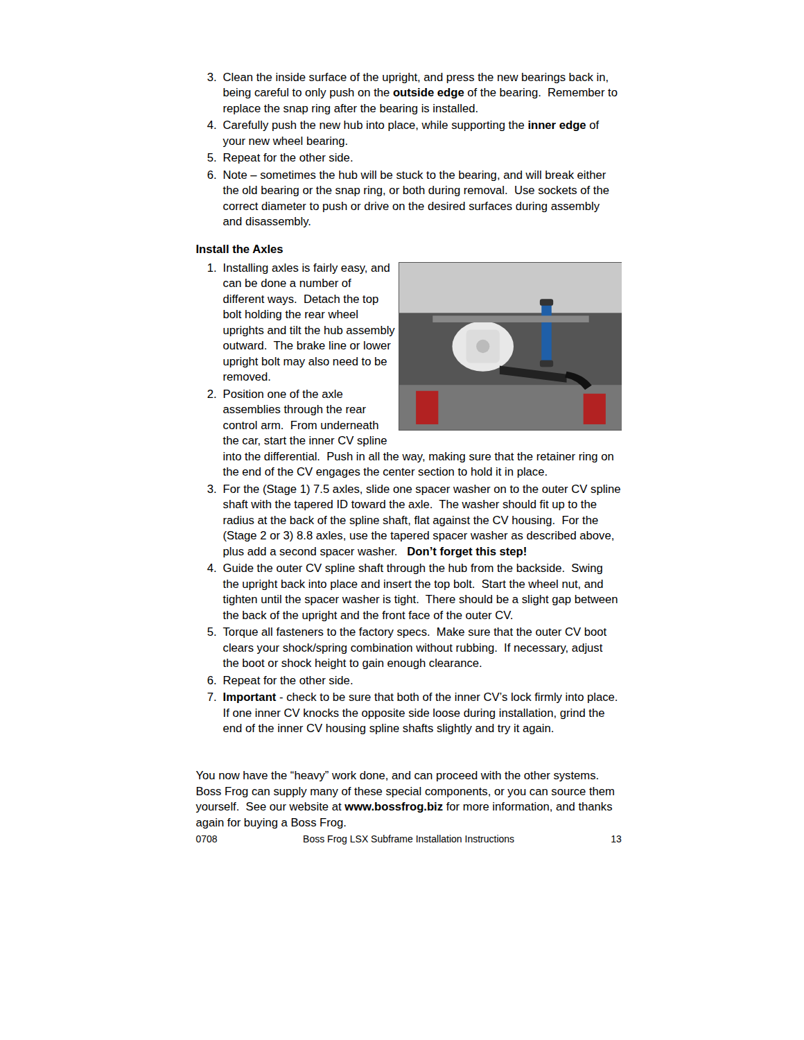Clean the inside surface of the upright, and press the new bearings back in, being careful to only push on the outside edge of the bearing. Remember to replace the snap ring after the bearing is installed.
Carefully push the new hub into place, while supporting the inner edge of your new wheel bearing.
Repeat for the other side.
Note – sometimes the hub will be stuck to the bearing, and will break either the old bearing or the snap ring, or both during removal. Use sockets of the correct diameter to push or drive on the desired surfaces during assembly and disassembly.
Install the Axles
Installing axles is fairly easy, and can be done a number of different ways. Detach the top bolt holding the rear wheel uprights and tilt the hub assembly outward. The brake line or lower upright bolt may also need to be removed.
Position one of the axle assemblies through the rear control arm. From underneath the car, start the inner CV spline into the differential. Push in all the way, making sure that the retainer ring on the end of the CV engages the center section to hold it in place.
For the (Stage 1) 7.5 axles, slide one spacer washer on to the outer CV spline shaft with the tapered ID toward the axle. The washer should fit up to the radius at the back of the spline shaft, flat against the CV housing. For the (Stage 2 or 3) 8.8 axles, use the tapered spacer washer as described above, plus add a second spacer washer. Don’t forget this step!
Guide the outer CV spline shaft through the hub from the backside. Swing the upright back into place and insert the top bolt. Start the wheel nut, and tighten until the spacer washer is tight. There should be a slight gap between the back of the upright and the front face of the outer CV.
Torque all fasteners to the factory specs. Make sure that the outer CV boot clears your shock/spring combination without rubbing. If necessary, adjust the boot or shock height to gain enough clearance.
Repeat for the other side.
Important - check to be sure that both of the inner CV’s lock firmly into place. If one inner CV knocks the opposite side loose during installation, grind the end of the inner CV housing spline shafts slightly and try it again.
You now have the “heavy” work done, and can proceed with the other systems. Boss Frog can supply many of these special components, or you can source them yourself. See our website at www.bossfrog.biz for more information, and thanks again for buying a Boss Frog.
| 0708 | Boss Frog LSX Subframe Installation Instructions | 13 |